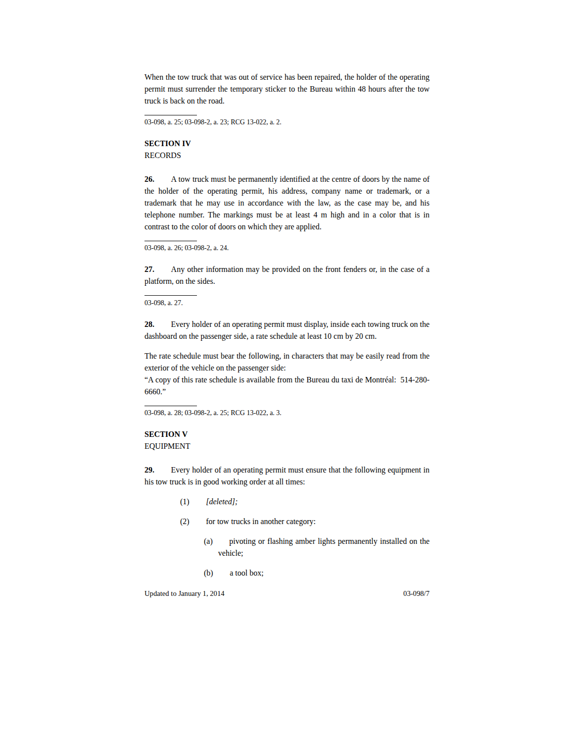When the tow truck that was out of service has been repaired, the holder of the operating permit must surrender the temporary sticker to the Bureau within 48 hours after the tow truck is back on the road.
03-098, a. 25; 03-098-2, a. 23; RCG 13-022, a. 2.
SECTION IV
RECORDS
26. A tow truck must be permanently identified at the centre of doors by the name of the holder of the operating permit, his address, company name or trademark, or a trademark that he may use in accordance with the law, as the case may be, and his telephone number. The markings must be at least 4 m high and in a color that is in contrast to the color of doors on which they are applied.
03-098, a. 26; 03-098-2, a. 24.
27. Any other information may be provided on the front fenders or, in the case of a platform, on the sides.
03-098, a. 27.
28. Every holder of an operating permit must display, inside each towing truck on the dashboard on the passenger side, a rate schedule at least 10 cm by 20 cm.
The rate schedule must bear the following, in characters that may be easily read from the exterior of the vehicle on the passenger side:
“A copy of this rate schedule is available from the Bureau du taxi de Montréal: 514-280-6660.”
03-098, a. 28; 03-098-2, a. 25; RCG 13-022, a. 3.
SECTION V
EQUIPMENT
29. Every holder of an operating permit must ensure that the following equipment in his tow truck is in good working order at all times:
(1) [deleted];
(2) for tow trucks in another category:
(a) pivoting or flashing amber lights permanently installed on the vehicle;
(b) a tool box;
Updated to January 1, 2014 03-098/7